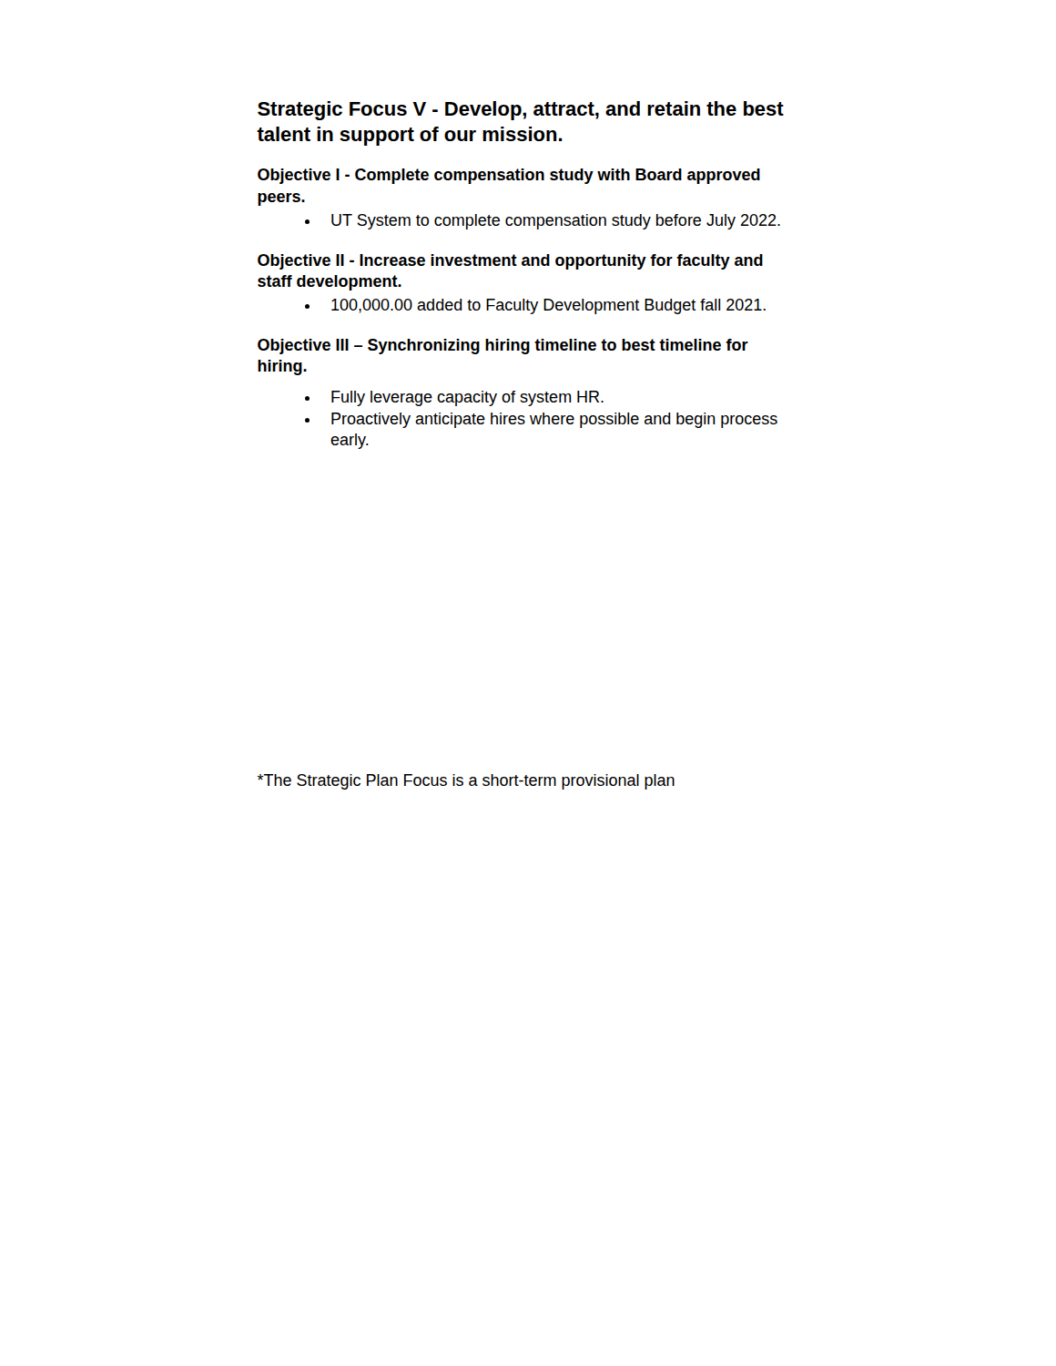Strategic Focus V - Develop, attract, and retain the best talent in support of our mission.
Objective I - Complete compensation study with Board approved peers.
UT System to complete compensation study before July 2022.
Objective II - Increase investment and opportunity for faculty and staff development.
100,000.00 added to Faculty Development Budget fall 2021.
Objective III – Synchronizing hiring timeline to best timeline for hiring.
Fully leverage capacity of system HR.
Proactively anticipate hires where possible and begin process early.
*The Strategic Plan Focus is a short-term provisional plan